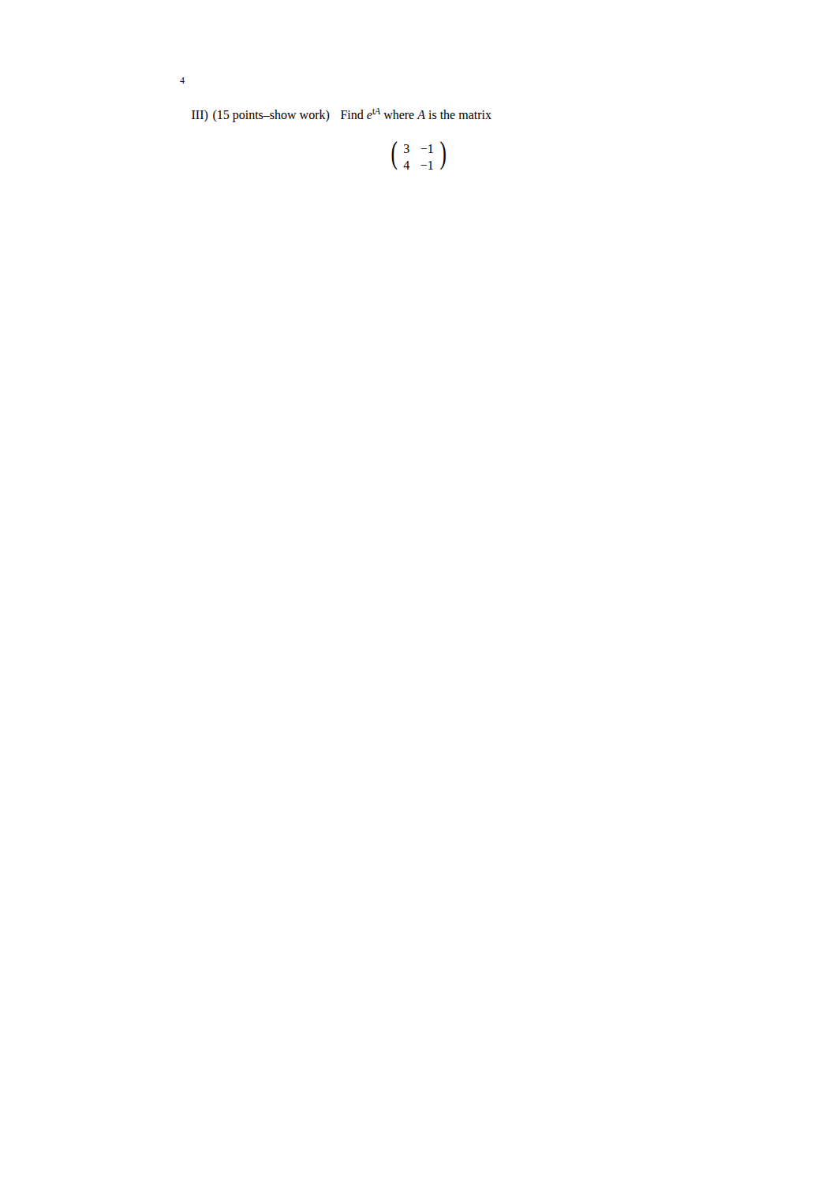4
III)(15 points–show work) Find etA where A is the matrix
(
| 3 | − 1 |
| 4 | − 1 |
)